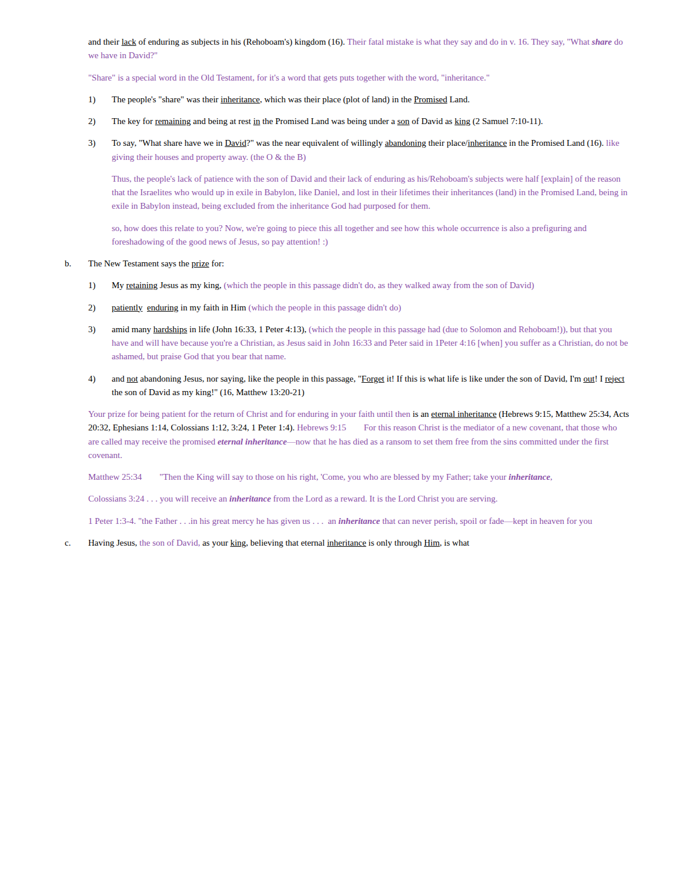and their lack of enduring as subjects in his (Rehoboam's) kingdom (16). Their fatal mistake is what they say and do in v. 16. They say, "What share do we have in David?"
"Share" is a special word in the Old Testament, for it's a word that gets puts together with the word, "inheritance."
1) The people's "share" was their inheritance, which was their place (plot of land) in the Promised Land.
2) The key for remaining and being at rest in the Promised Land was being under a son of David as king (2 Samuel 7:10-11).
3) To say, "What share have we in David?" was the near equivalent of willingly abandoning their place/inheritance in the Promised Land (16). like giving their houses and property away. (the O & the B)
Thus, the people's lack of patience with the son of David and their lack of enduring as his/Rehoboam's subjects were half [explain] of the reason that the Israelites who would up in exile in Babylon, like Daniel, and lost in their lifetimes their inheritances (land) in the Promised Land, being in exile in Babylon instead, being excluded from the inheritance God had purposed for them.
so, how does this relate to you? Now, we're going to piece this all together and see how this whole occurrence is also a prefiguring and foreshadowing of the good news of Jesus, so pay attention! :)
b. The New Testament says the prize for:
1) My retaining Jesus as my king, (which the people in this passage didn't do, as they walked away from the son of David)
2) patiently enduring in my faith in Him (which the people in this passage didn't do)
3) amid many hardships in life (John 16:33, 1 Peter 4:13), (which the people in this passage had (due to Solomon and Rehoboam!)), but that you have and will have because you're a Christian, as Jesus said in John 16:33 and Peter said in 1Peter 4:16 [when] you suffer as a Christian, do not be ashamed, but praise God that you bear that name.
4) and not abandoning Jesus, nor saying, like the people in this passage, "Forget it! If this is what life is like under the son of David, I'm out! I reject the son of David as my king!" (16, Matthew 13:20-21)
Your prize for being patient for the return of Christ and for enduring in your faith until then is an eternal inheritance (Hebrews 9:15, Matthew 25:34, Acts 20:32, Ephesians 1:14, Colossians 1:12, 3:24, 1 Peter 1:4). Hebrews 9:15 For this reason Christ is the mediator of a new covenant, that those who are called may receive the promised eternal inheritance—now that he has died as a ransom to set them free from the sins committed under the first covenant.
Matthew 25:34 "Then the King will say to those on his right, 'Come, you who are blessed by my Father; take your inheritance,
Colossians 3:24 . . . you will receive an inheritance from the Lord as a reward. It is the Lord Christ you are serving.
1 Peter 1:3-4. "the Father . . .in his great mercy he has given us . . . an inheritance that can never perish, spoil or fade—kept in heaven for you
c. Having Jesus, the son of David, as your king, believing that eternal inheritance is only through Him, is what